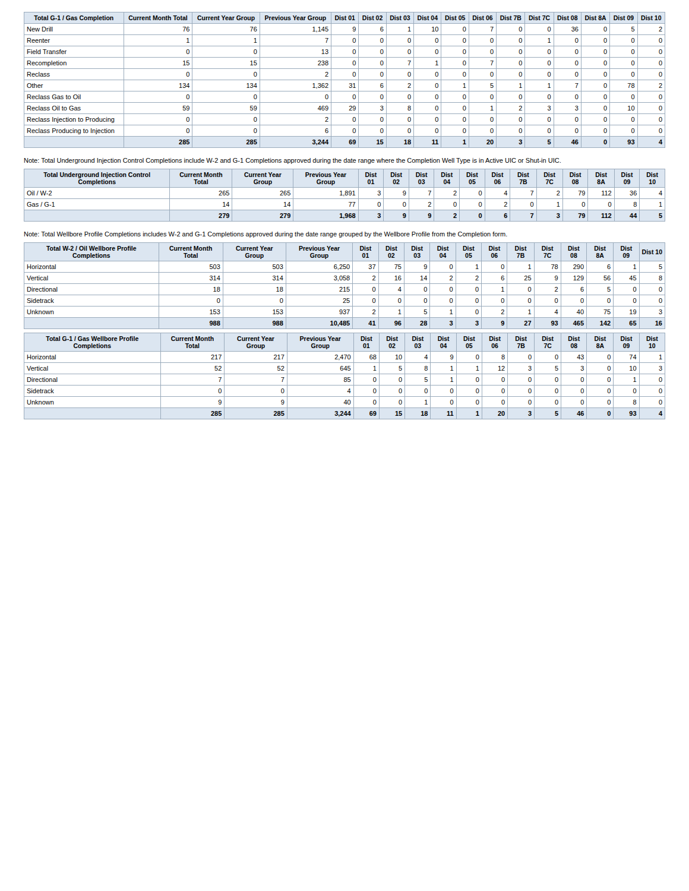| Total G-1 / Gas Completion | Current Month Total | Current Year Group | Previous Year Group | Dist 01 | Dist 02 | Dist 03 | Dist 04 | Dist 05 | Dist 06 | Dist 7B | Dist 7C | Dist 08 | Dist 8A | Dist 09 | Dist 10 |
| --- | --- | --- | --- | --- | --- | --- | --- | --- | --- | --- | --- | --- | --- | --- | --- |
| New Drill | 76 | 76 | 1,145 | 9 | 6 | 1 | 10 | 0 | 7 | 0 | 0 | 36 | 0 | 5 | 2 |
| Reenter | 1 | 1 | 7 | 0 | 0 | 0 | 0 | 0 | 0 | 0 | 1 | 0 | 0 | 0 | 0 |
| Field Transfer | 0 | 0 | 13 | 0 | 0 | 0 | 0 | 0 | 0 | 0 | 0 | 0 | 0 | 0 | 0 |
| Recompletion | 15 | 15 | 238 | 0 | 0 | 7 | 1 | 0 | 7 | 0 | 0 | 0 | 0 | 0 | 0 |
| Reclass | 0 | 0 | 2 | 0 | 0 | 0 | 0 | 0 | 0 | 0 | 0 | 0 | 0 | 0 | 0 |
| Other | 134 | 134 | 1,362 | 31 | 6 | 2 | 0 | 1 | 5 | 1 | 1 | 7 | 0 | 78 | 2 |
| Reclass Gas to Oil | 0 | 0 | 0 | 0 | 0 | 0 | 0 | 0 | 0 | 0 | 0 | 0 | 0 | 0 | 0 |
| Reclass Oil to Gas | 59 | 59 | 469 | 29 | 3 | 8 | 0 | 0 | 1 | 2 | 3 | 3 | 0 | 10 | 0 |
| Reclass Injection to Producing | 0 | 0 | 2 | 0 | 0 | 0 | 0 | 0 | 0 | 0 | 0 | 0 | 0 | 0 | 0 |
| Reclass Producing to Injection | 0 | 0 | 6 | 0 | 0 | 0 | 0 | 0 | 0 | 0 | 0 | 0 | 0 | 0 | 0 |
| | 285 | 285 | 3,244 | 69 | 15 | 18 | 11 | 1 | 20 | 3 | 5 | 46 | 0 | 93 | 4 |
Note: Total Underground Injection Control Completions include W-2 and G-1 Completions approved during the date range where the Completion Well Type is in Active UIC or Shut-in UIC.
| Total Underground Injection Control Completions | Current Month Total | Current Year Group | Previous Year Group | Dist 01 | Dist 02 | Dist 03 | Dist 04 | Dist 05 | Dist 06 | Dist 7B | Dist 7C | Dist 08 | Dist 8A | Dist 09 | Dist 10 |
| --- | --- | --- | --- | --- | --- | --- | --- | --- | --- | --- | --- | --- | --- | --- | --- |
| Oil / W-2 | 265 | 265 | 1,891 | 3 | 9 | 7 | 2 | 0 | 4 | 7 | 2 | 79 | 112 | 36 | 4 |
| Gas / G-1 | 14 | 14 | 77 | 0 | 0 | 2 | 0 | 0 | 2 | 0 | 1 | 0 | 0 | 8 | 1 |
| | 279 | 279 | 1,968 | 3 | 9 | 9 | 2 | 0 | 6 | 7 | 3 | 79 | 112 | 44 | 5 |
Note: Total Wellbore Profile Completions includes W-2 and G-1 Completions approved during the date range grouped by the Wellbore Profile from the Completion form.
| Total W-2 / Oil Wellbore Profile Completions | Current Month Total | Current Year Group | Previous Year Group | Dist 01 | Dist 02 | Dist 03 | Dist 04 | Dist 05 | Dist 06 | Dist 7B | Dist 7C | Dist 08 | Dist 8A | Dist 09 | Dist 10 |
| --- | --- | --- | --- | --- | --- | --- | --- | --- | --- | --- | --- | --- | --- | --- | --- |
| Horizontal | 503 | 503 | 6,250 | 37 | 75 | 9 | 0 | 1 | 0 | 1 | 78 | 290 | 6 | 1 | 5 |
| Vertical | 314 | 314 | 3,058 | 2 | 16 | 14 | 2 | 2 | 6 | 25 | 9 | 129 | 56 | 45 | 8 |
| Directional | 18 | 18 | 215 | 0 | 4 | 0 | 0 | 0 | 1 | 0 | 2 | 6 | 5 | 0 | 0 |
| Sidetrack | 0 | 0 | 25 | 0 | 0 | 0 | 0 | 0 | 0 | 0 | 0 | 0 | 0 | 0 | 0 |
| Unknown | 153 | 153 | 937 | 2 | 1 | 5 | 1 | 0 | 2 | 1 | 4 | 40 | 75 | 19 | 3 |
| | 988 | 988 | 10,485 | 41 | 96 | 28 | 3 | 3 | 9 | 27 | 93 | 465 | 142 | 65 | 16 |
| Total G-1 / Gas Wellbore Profile Completions | Current Month Total | Current Year Group | Previous Year Group | Dist 01 | Dist 02 | Dist 03 | Dist 04 | Dist 05 | Dist 06 | Dist 7B | Dist 7C | Dist 08 | Dist 8A | Dist 09 | Dist 10 |
| --- | --- | --- | --- | --- | --- | --- | --- | --- | --- | --- | --- | --- | --- | --- | --- |
| Horizontal | 217 | 217 | 2,470 | 68 | 10 | 4 | 9 | 0 | 8 | 0 | 0 | 43 | 0 | 74 | 1 |
| Vertical | 52 | 52 | 645 | 1 | 5 | 8 | 1 | 1 | 12 | 3 | 5 | 3 | 0 | 10 | 3 |
| Directional | 7 | 7 | 85 | 0 | 0 | 5 | 1 | 0 | 0 | 0 | 0 | 0 | 0 | 1 | 0 |
| Sidetrack | 0 | 0 | 4 | 0 | 0 | 0 | 0 | 0 | 0 | 0 | 0 | 0 | 0 | 0 | 0 |
| Unknown | 9 | 9 | 40 | 0 | 0 | 1 | 0 | 0 | 0 | 0 | 0 | 0 | 0 | 8 | 0 |
| | 285 | 285 | 3,244 | 69 | 15 | 18 | 11 | 1 | 20 | 3 | 5 | 46 | 0 | 93 | 4 |